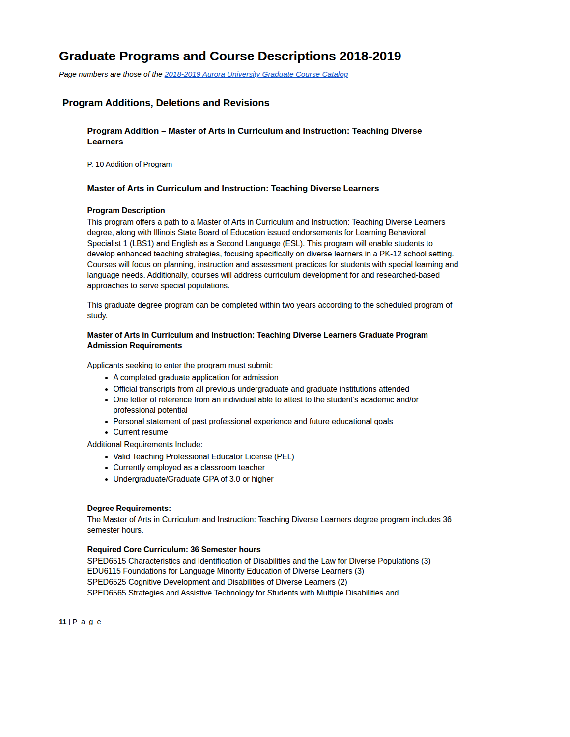Graduate Programs and Course Descriptions 2018-2019
Page numbers are those of the 2018-2019 Aurora University Graduate Course Catalog
Program Additions, Deletions and Revisions
Program Addition – Master of Arts in Curriculum and Instruction: Teaching Diverse Learners
P. 10 Addition of Program
Master of Arts in Curriculum and Instruction: Teaching Diverse Learners
Program Description
This program offers a path to a Master of Arts in Curriculum and Instruction: Teaching Diverse Learners degree, along with Illinois State Board of Education issued endorsements for Learning Behavioral Specialist 1 (LBS1) and English as a Second Language (ESL). This program will enable students to develop enhanced teaching strategies, focusing specifically on diverse learners in a PK-12 school setting. Courses will focus on planning, instruction and assessment practices for students with special learning and language needs. Additionally, courses will address curriculum development for and researched-based approaches to serve special populations.
This graduate degree program can be completed within two years according to the scheduled program of study.
Master of Arts in Curriculum and Instruction: Teaching Diverse Learners Graduate Program Admission Requirements
Applicants seeking to enter the program must submit:
A completed graduate application for admission
Official transcripts from all previous undergraduate and graduate institutions attended
One letter of reference from an individual able to attest to the student’s academic and/or professional potential
Personal statement of past professional experience and future educational goals
Current resume
Additional Requirements Include:
Valid Teaching Professional Educator License (PEL)
Currently employed as a classroom teacher
Undergraduate/Graduate GPA of 3.0 or higher
Degree Requirements:
The Master of Arts in Curriculum and Instruction: Teaching Diverse Learners degree program includes 36 semester hours.
Required Core Curriculum: 36 Semester hours
SPED6515 Characteristics and Identification of Disabilities and the Law for Diverse Populations (3)
EDU6115 Foundations for Language Minority Education of Diverse Learners (3)
SPED6525 Cognitive Development and Disabilities of Diverse Learners (2)
SPED6565 Strategies and Assistive Technology for Students with Multiple Disabilities and
11 | P a g e